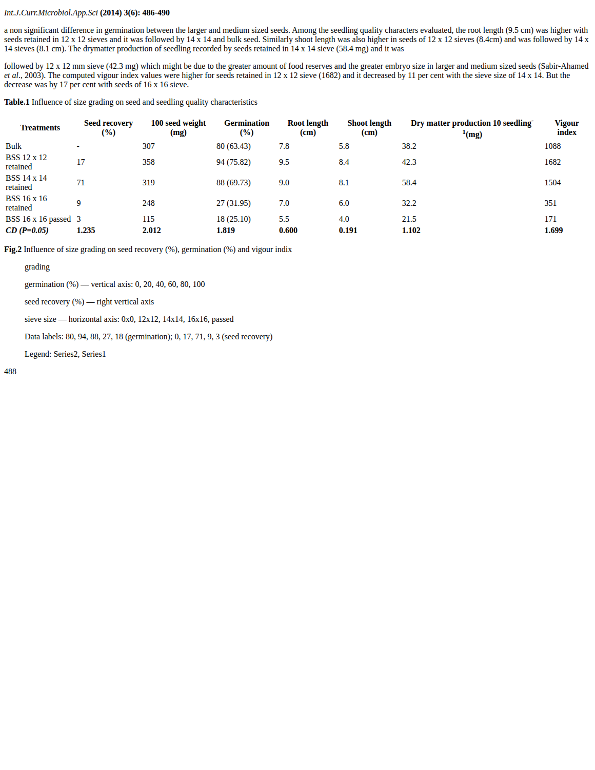Int.J.Curr.Microbiol.App.Sci (2014) 3(6): 486-490
a non significant difference in germination between the larger and medium sized seeds. Among the seedling quality characters evaluated, the root length (9.5 cm) was higher with seeds retained in 12 x 12 sieves and it was followed by 14 x 14 and bulk seed. Similarly shoot length was also higher in seeds of 12 x 12 sieves (8.4cm) and was followed by 14 x 14 sieves (8.1 cm). The drymatter production of seedling recorded by seeds retained in 14 x 14 sieve (58.4 mg) and it was
followed by 12 x 12 mm sieve (42.3 mg) which might be due to the greater amount of food reserves and the greater embryo size in larger and medium sized seeds (Sabir-Ahamed et al., 2003). The computed vigour index values were higher for seeds retained in 12 x 12 sieve (1682) and it decreased by 11 per cent with the sieve size of 14 x 14. But the decrease was by 17 per cent with seeds of 16 x 16 sieve.
Table.1 Influence of size grading on seed and seedling quality characteristics
| Treatments | Seed recovery (%) | 100 seed weight (mg) | Germination (%) | Root length (cm) | Shoot length (cm) | Dry matter production 10 seedling -1 (mg) | Vigour index |
| --- | --- | --- | --- | --- | --- | --- | --- |
| Bulk | - | 307 | 80 (63.43) | 7.8 | 5.8 | 38.2 | 1088 |
| BSS 12 x 12 retained | 17 | 358 | 94 (75.82) | 9.5 | 8.4 | 42.3 | 1682 |
| BSS 14 x 14 retained | 71 | 319 | 88 (69.73) | 9.0 | 8.1 | 58.4 | 1504 |
| BSS 16 x 16 retained | 9 | 248 | 27 (31.95) | 7.0 | 6.0 | 32.2 | 351 |
| BSS 16 x 16 passed | 3 | 115 | 18 (25.10) | 5.5 | 4.0 | 21.5 | 171 |
| CD (P=0.05) | 1.235 | 2.012 | 1.819 | 0.600 | 0.191 | 1.102 | 1.699 |
Fig.2 Influence of size grading on seed recovery (%), germination (%) and vigour indix
grading
germination (%) — vertical axis: 0, 20, 40, 60, 80, 100
seed recovery (%) — right vertical axis
sieve size — horizontal axis: 0x0, 12x12, 14x14, 16x16, passed
Data labels: 80, 94, 88, 27, 18 (germination); 0, 17, 71, 9, 3 (seed recovery)
Legend: Series2, Series1
488